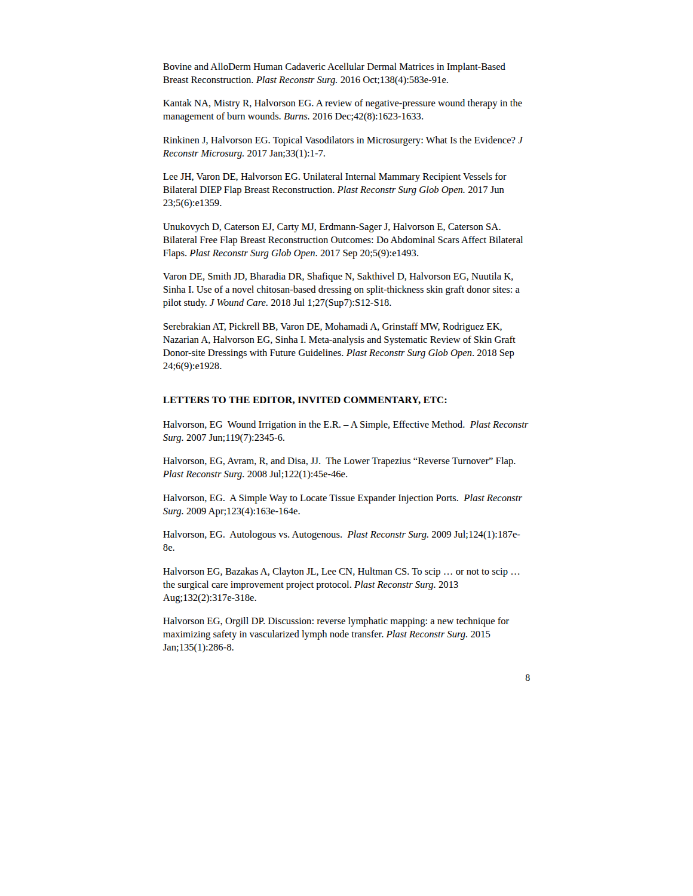Bovine and AlloDerm Human Cadaveric Acellular Dermal Matrices in Implant-Based Breast Reconstruction. Plast Reconstr Surg. 2016 Oct;138(4):583e-91e.
Kantak NA, Mistry R, Halvorson EG. A review of negative-pressure wound therapy in the management of burn wounds. Burns. 2016 Dec;42(8):1623-1633.
Rinkinen J, Halvorson EG. Topical Vasodilators in Microsurgery: What Is the Evidence? J Reconstr Microsurg. 2017 Jan;33(1):1-7.
Lee JH, Varon DE, Halvorson EG. Unilateral Internal Mammary Recipient Vessels for Bilateral DIEP Flap Breast Reconstruction. Plast Reconstr Surg Glob Open. 2017 Jun 23;5(6):e1359.
Unukovych D, Caterson EJ, Carty MJ, Erdmann-Sager J, Halvorson E, Caterson SA. Bilateral Free Flap Breast Reconstruction Outcomes: Do Abdominal Scars Affect Bilateral Flaps. Plast Reconstr Surg Glob Open. 2017 Sep 20;5(9):e1493.
Varon DE, Smith JD, Bharadia DR, Shafique N, Sakthivel D, Halvorson EG, Nuutila K, Sinha I. Use of a novel chitosan-based dressing on split-thickness skin graft donor sites: a pilot study. J Wound Care. 2018 Jul 1;27(Sup7):S12-S18.
Serebrakian AT, Pickrell BB, Varon DE, Mohamadi A, Grinstaff MW, Rodriguez EK, Nazarian A, Halvorson EG, Sinha I. Meta-analysis and Systematic Review of Skin Graft Donor-site Dressings with Future Guidelines. Plast Reconstr Surg Glob Open. 2018 Sep 24;6(9):e1928.
LETTERS TO THE EDITOR, INVITED COMMENTARY, ETC:
Halvorson, EG Wound Irrigation in the E.R. – A Simple, Effective Method. Plast Reconstr Surg. 2007 Jun;119(7):2345-6.
Halvorson, EG, Avram, R, and Disa, JJ. The Lower Trapezius “Reverse Turnover” Flap. Plast Reconstr Surg. 2008 Jul;122(1):45e-46e.
Halvorson, EG. A Simple Way to Locate Tissue Expander Injection Ports. Plast Reconstr Surg. 2009 Apr;123(4):163e-164e.
Halvorson, EG. Autologous vs. Autogenous. Plast Reconstr Surg. 2009 Jul;124(1):187e-8e.
Halvorson EG, Bazakas A, Clayton JL, Lee CN, Hultman CS. To scip … or not to scip … the surgical care improvement project protocol. Plast Reconstr Surg. 2013 Aug;132(2):317e-318e.
Halvorson EG, Orgill DP. Discussion: reverse lymphatic mapping: a new technique for maximizing safety in vascularized lymph node transfer. Plast Reconstr Surg. 2015 Jan;135(1):286-8.
8